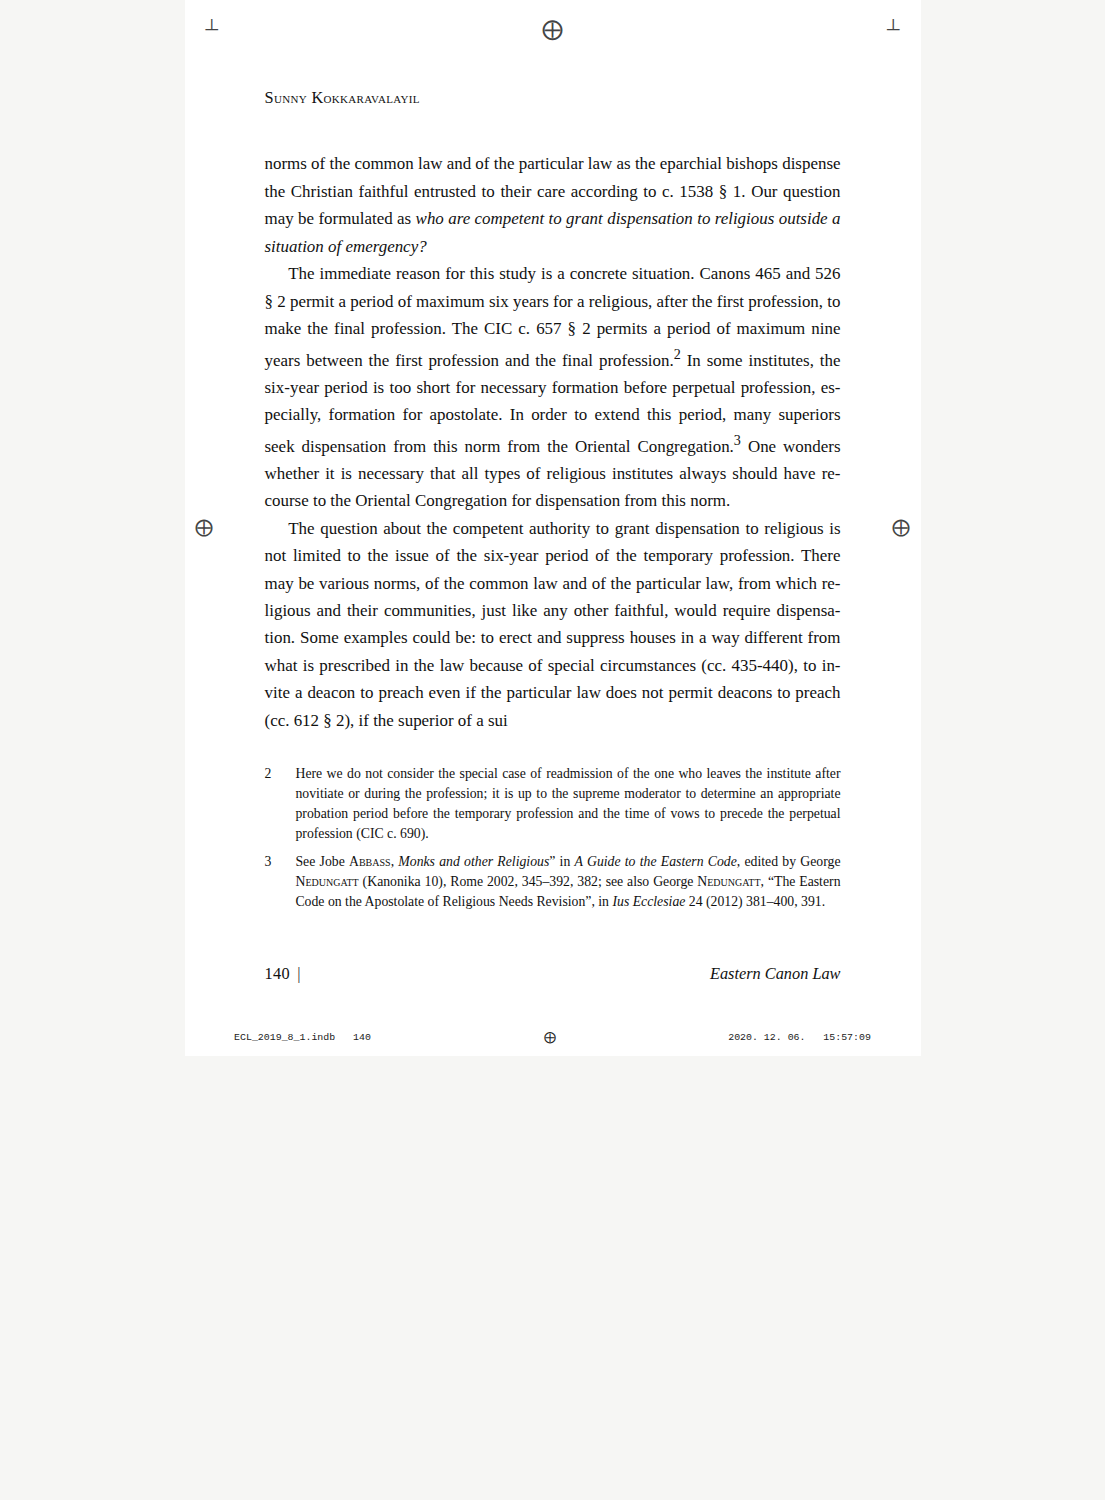┴ ┴ ⨁ ⨁ ⨁
Sunny Kokkaravalayil
norms of the common law and of the particular law as the eparchial bishops dispense the Christian faithful entrusted to their care according to c. 1538 § 1. Our question may be formulated as who are competent to grant dispensation to religious outside a situation of emergency?
The immediate reason for this study is a concrete situation. Canons 465 and 526 § 2 permit a period of maximum six years for a religious, after the first profession, to make the final profession. The CIC c. 657 § 2 permits a period of maximum nine years between the first profession and the final profession.2 In some institutes, the six-year period is too short for necessary formation before perpetual profession, especially, formation for apostolate. In order to extend this period, many superiors seek dispensation from this norm from the Oriental Congregation.3 One wonders whether it is necessary that all types of religious institutes always should have recourse to the Oriental Congregation for dispensation from this norm.
The question about the competent authority to grant dispensation to religious is not limited to the issue of the six-year period of the temporary profession. There may be various norms, of the common law and of the particular law, from which religious and their communities, just like any other faithful, would require dispensation. Some examples could be: to erect and suppress houses in a way different from what is prescribed in the law because of special circumstances (cc. 435-440), to invite a deacon to preach even if the particular law does not permit deacons to preach (cc. 612 § 2), if the superior of a sui
2 Here we do not consider the special case of readmission of the one who leaves the institute after novitiate or during the profession; it is up to the supreme moderator to determine an appropriate probation period before the temporary profession and the time of vows to precede the perpetual profession (CIC c. 690).
3 See Jobe Abbass, Monks and other Religious” in A Guide to the Eastern Code, edited by George Nedungatt (Kanonika 10), Rome 2002, 345–392, 382; see also George Nedungatt, “The Eastern Code on the Apostolate of Religious Needs Revision”, in Ius Ecclesiae 24 (2012) 381–400, 391.
140| Eastern Canon Law
ECL_2019_8_1.indb 140 ⨁ 2020. 12. 06. 15:57:09